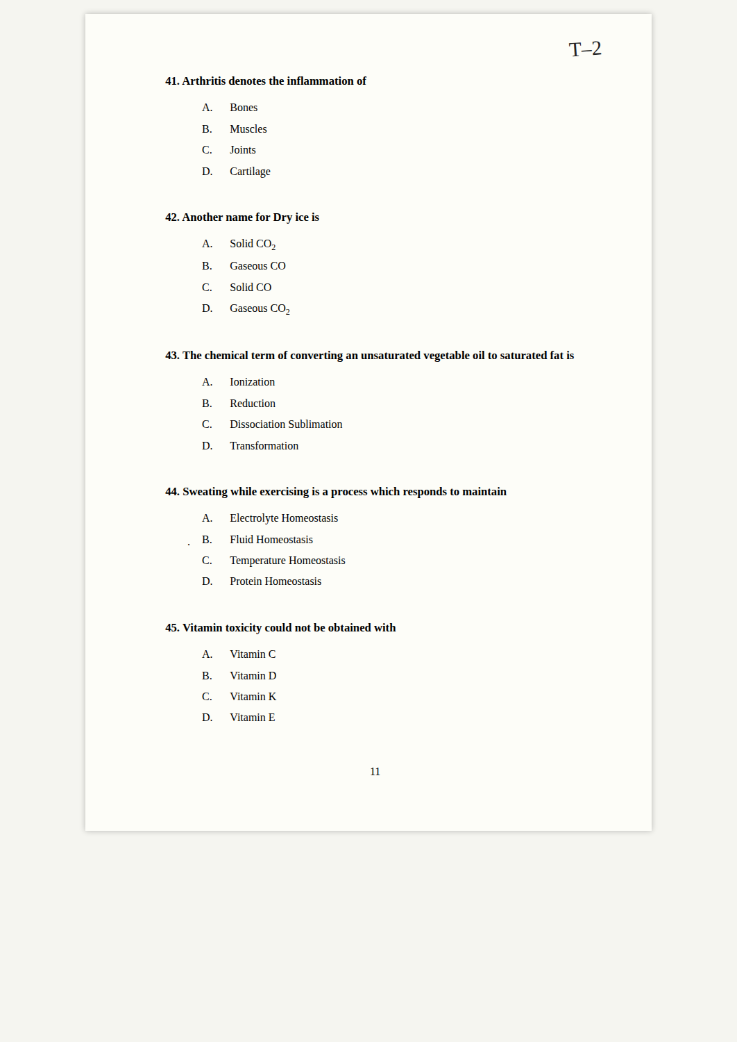T–2
Arthritis denotes the inflammation of
Bones
Muscles
Joints
Cartilage
Another name for Dry ice is
Solid CO2
Gaseous CO
Solid CO
Gaseous CO2
The chemical term of converting an unsaturated vegetable oil to saturated fat is
Ionization
Reduction
Dissociation Sublimation
Transformation
Sweating while exercising is a process which responds to maintain
Electrolyte Homeostasis
. Fluid Homeostasis
Temperature Homeostasis
Protein Homeostasis
Vitamin toxicity could not be obtained with
Vitamin C
Vitamin D
Vitamin K
Vitamin E
11